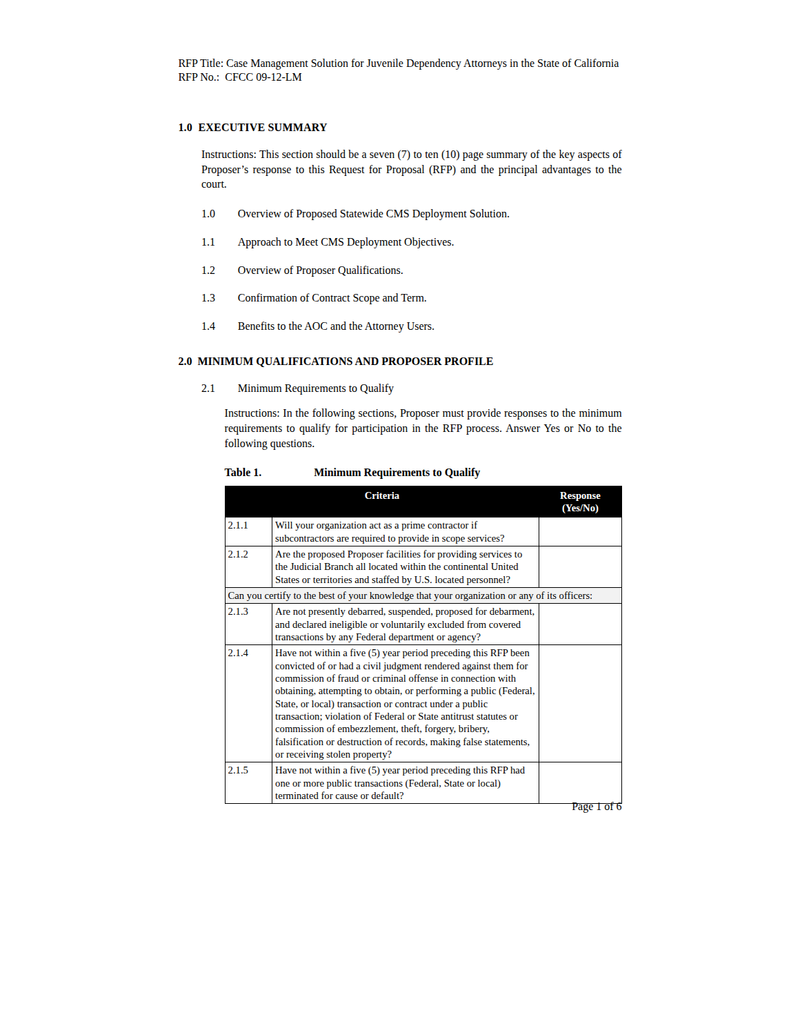RFP Title: Case Management Solution for Juvenile Dependency Attorneys in the State of California
RFP No.: CFCC 09-12-LM
1.0 Executive Summary
Instructions: This section should be a seven (7) to ten (10) page summary of the key aspects of Proposer’s response to this Request for Proposal (RFP) and the principal advantages to the court.
1.0 Overview of Proposed Statewide CMS Deployment Solution.
1.1 Approach to Meet CMS Deployment Objectives.
1.2 Overview of Proposer Qualifications.
1.3 Confirmation of Contract Scope and Term.
1.4 Benefits to the AOC and the Attorney Users.
2.0 Minimum Qualifications and Proposer Profile
2.1 Minimum Requirements to Qualify
Instructions: In the following sections, Proposer must provide responses to the minimum requirements to qualify for participation in the RFP process. Answer Yes or No to the following questions.
Table 1. Minimum Requirements to Qualify
| Criteria | Response (Yes/No) |
| --- | --- |
| 2.1.1 | Will your organization act as a prime contractor if subcontractors are required to provide in scope services? | |
| 2.1.2 | Are the proposed Proposer facilities for providing services to the Judicial Branch all located within the continental United States or territories and staffed by U.S. located personnel? | |
| Can you certify to the best of your knowledge that your organization or any of its officers: |
| 2.1.3 | Are not presently debarred, suspended, proposed for debarment, and declared ineligible or voluntarily excluded from covered transactions by any Federal department or agency? | |
| 2.1.4 | Have not within a five (5) year period preceding this RFP been convicted of or had a civil judgment rendered against them for commission of fraud or criminal offense in connection with obtaining, attempting to obtain, or performing a public (Federal, State, or local) transaction or contract under a public transaction; violation of Federal or State antitrust statutes or commission of embezzlement, theft, forgery, bribery, falsification or destruction of records, making false statements, or receiving stolen property? | |
| 2.1.5 | Have not within a five (5) year period preceding this RFP had one or more public transactions (Federal, State or local) terminated for cause or default? | |
Page 1 of 6